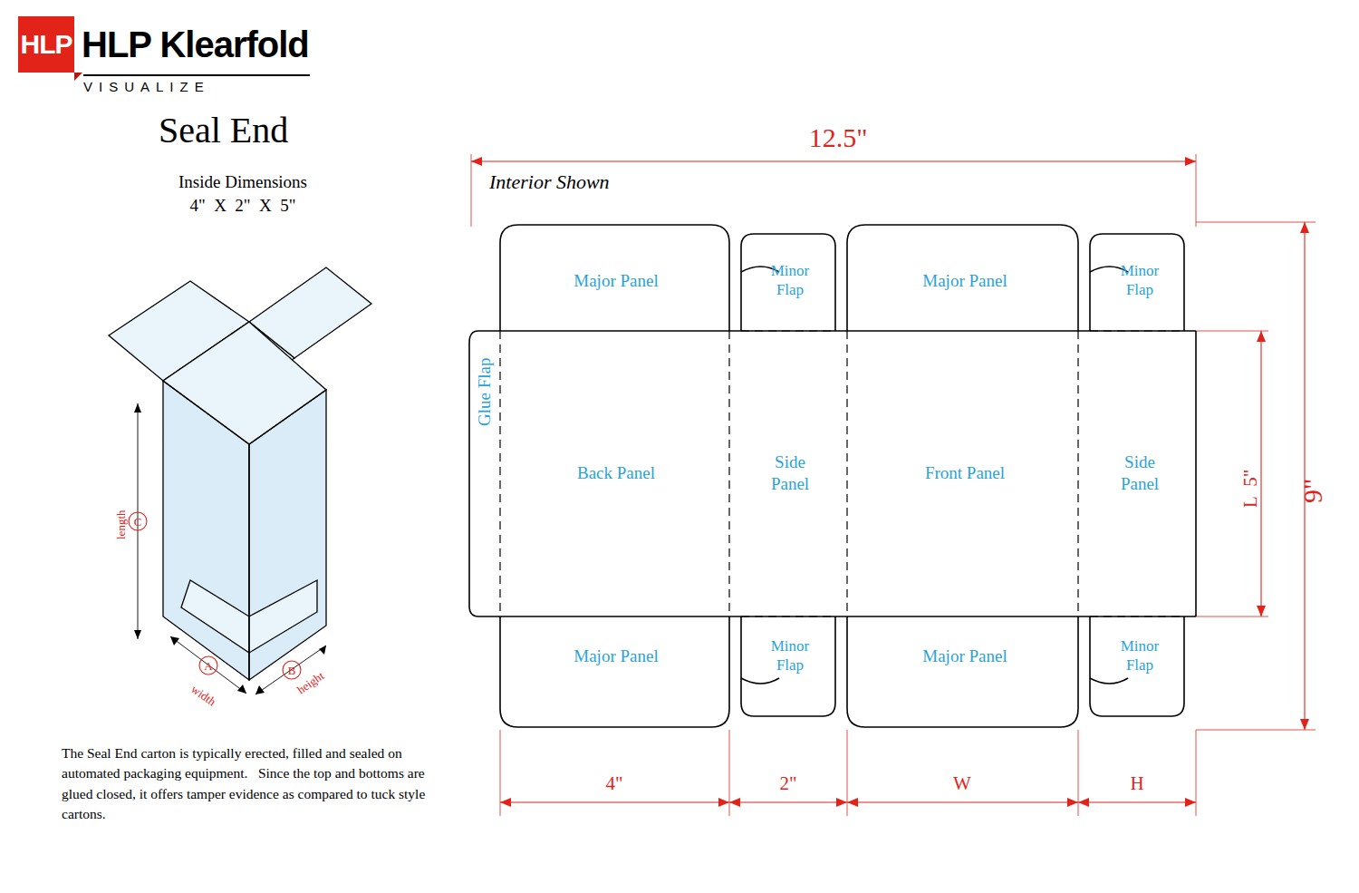HLP
HLP Klearfold
VISUALIZE
Seal End
Inside Dimensions
4" X 2" X 5"
C length A width B height
The Seal End carton is typically erected, filled and sealed on automated packaging equipment. Since the top and bottoms are glued closed, it offers tamper evidence as compared to tuck style cartons.
Interior Shown
Major Panel
Minor
Flap
Major Panel
Minor
Flap
Back Panel
Side
Panel
Front Panel
Side
Panel
Major Panel
Minor
Flap
Major Panel
Minor
Flap
Glue Flap
12.5"
9"
L 5"
4"
2"
W
H